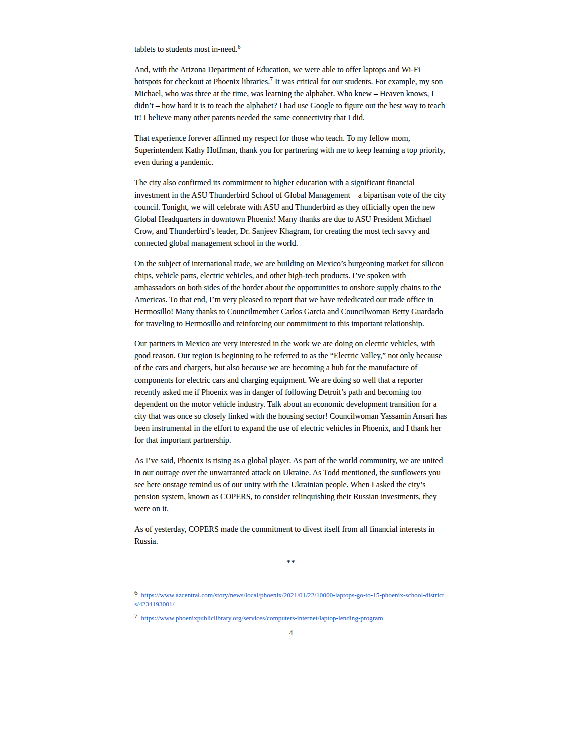tablets to students most in-need.6
And, with the Arizona Department of Education, we were able to offer laptops and Wi-Fi hotspots for checkout at Phoenix libraries.7 It was critical for our students. For example, my son Michael, who was three at the time, was learning the alphabet. Who knew – Heaven knows, I didn’t – how hard it is to teach the alphabet? I had use Google to figure out the best way to teach it! I believe many other parents needed the same connectivity that I did.
That experience forever affirmed my respect for those who teach. To my fellow mom, Superintendent Kathy Hoffman, thank you for partnering with me to keep learning a top priority, even during a pandemic.
The city also confirmed its commitment to higher education with a significant financial investment in the ASU Thunderbird School of Global Management – a bipartisan vote of the city council. Tonight, we will celebrate with ASU and Thunderbird as they officially open the new Global Headquarters in downtown Phoenix! Many thanks are due to ASU President Michael Crow, and Thunderbird’s leader, Dr. Sanjeev Khagram, for creating the most tech savvy and connected global management school in the world.
On the subject of international trade, we are building on Mexico’s burgeoning market for silicon chips, vehicle parts, electric vehicles, and other high-tech products. I’ve spoken with ambassadors on both sides of the border about the opportunities to onshore supply chains to the Americas. To that end, I’m very pleased to report that we have rededicated our trade office in Hermosillo! Many thanks to Councilmember Carlos Garcia and Councilwoman Betty Guardado for traveling to Hermosillo and reinforcing our commitment to this important relationship.
Our partners in Mexico are very interested in the work we are doing on electric vehicles, with good reason. Our region is beginning to be referred to as the “Electric Valley,” not only because of the cars and chargers, but also because we are becoming a hub for the manufacture of components for electric cars and charging equipment. We are doing so well that a reporter recently asked me if Phoenix was in danger of following Detroit’s path and becoming too dependent on the motor vehicle industry. Talk about an economic development transition for a city that was once so closely linked with the housing sector! Councilwoman Yassamin Ansari has been instrumental in the effort to expand the use of electric vehicles in Phoenix, and I thank her for that important partnership.
As I’ve said, Phoenix is rising as a global player. As part of the world community, we are united in our outrage over the unwarranted attack on Ukraine. As Todd mentioned, the sunflowers you see here onstage remind us of our unity with the Ukrainian people. When I asked the city’s pension system, known as COPERS, to consider relinquishing their Russian investments, they were on it.
As of yesterday, COPERS made the commitment to divest itself from all financial interests in Russia.
**
6 https://www.azcentral.com/story/news/local/phoenix/2021/01/22/10000-laptops-go-to-15-phoenix-school-districts/4234193001/
7 https://www.phoenixpubliclibrary.org/services/computers-internet/laptop-lending-program
4